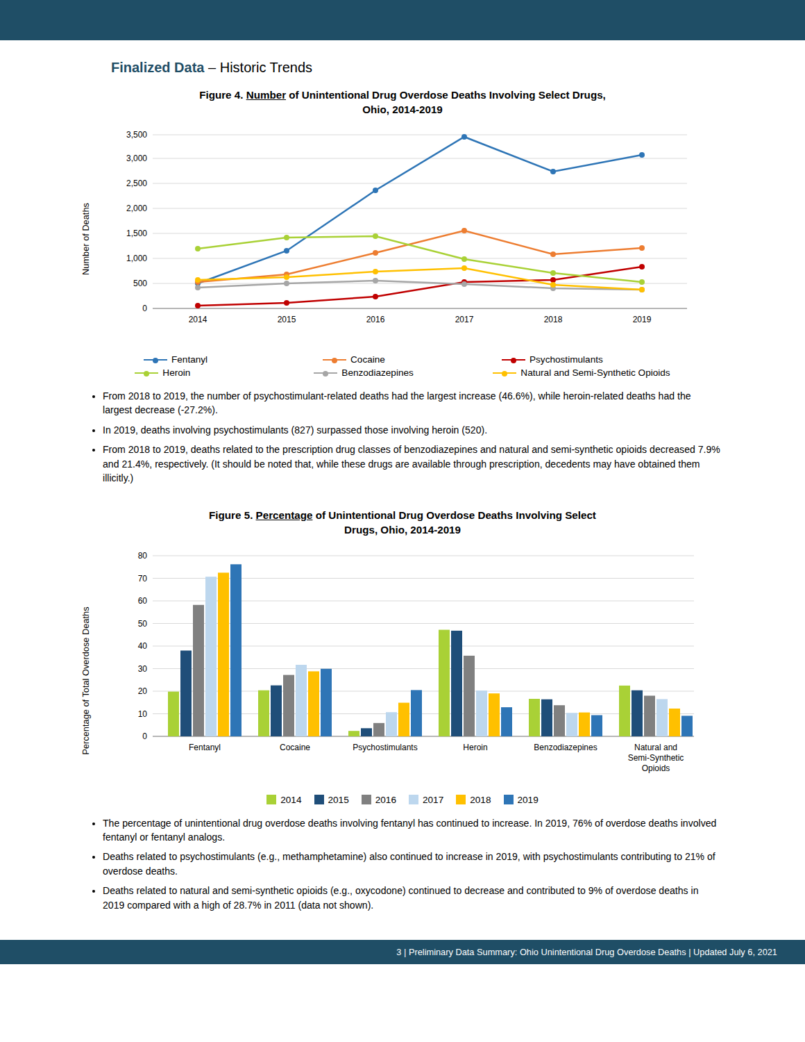Finalized Data – Historic Trends
Figure 4. Number of Unintentional Drug Overdose Deaths Involving Select Drugs,
Ohio, 2014-2019
Number of Deaths
0 500 1,000 1,500 2,000 2,500 3,000 3,500 2014 2015 2016 2017 2018 2019
Fentanyl
Cocaine
Psychostimulants
Heroin
Benzodiazepines
Natural and Semi-Synthetic Opioids
From 2018 to 2019, the number of psychostimulant-related deaths had the largest increase (46.6%), while heroin-related deaths had the largest decrease (-27.2%).
In 2019, deaths involving psychostimulants (827) surpassed those involving heroin (520).
From 2018 to 2019, deaths related to the prescription drug classes of benzodiazepines and natural and semi-synthetic opioids decreased 7.9% and 21.4%, respectively. (It should be noted that, while these drugs are available through prescription, decedents may have obtained them illicitly.)
Figure 5. Percentage of Unintentional Drug Overdose Deaths Involving Select
Drugs, Ohio, 2014-2019
Percentage of Total Overdose Deaths
0 10 20 30 40 50 60 70 80 Fentanyl Cocaine Psychostimulants Heroin Benzodiazepines Natural and Semi-Synthetic Opioids
2014
2015
2016
2017
2018
2019
The percentage of unintentional drug overdose deaths involving fentanyl has continued to increase. In 2019, 76% of overdose deaths involved fentanyl or fentanyl analogs.
Deaths related to psychostimulants (e.g., methamphetamine) also continued to increase in 2019, with psychostimulants contributing to 21% of overdose deaths.
Deaths related to natural and semi-synthetic opioids (e.g., oxycodone) continued to decrease and contributed to 9% of overdose deaths in 2019 compared with a high of 28.7% in 2011 (data not shown).
3 | Preliminary Data Summary: Ohio Unintentional Drug Overdose Deaths | Updated July 6, 2021